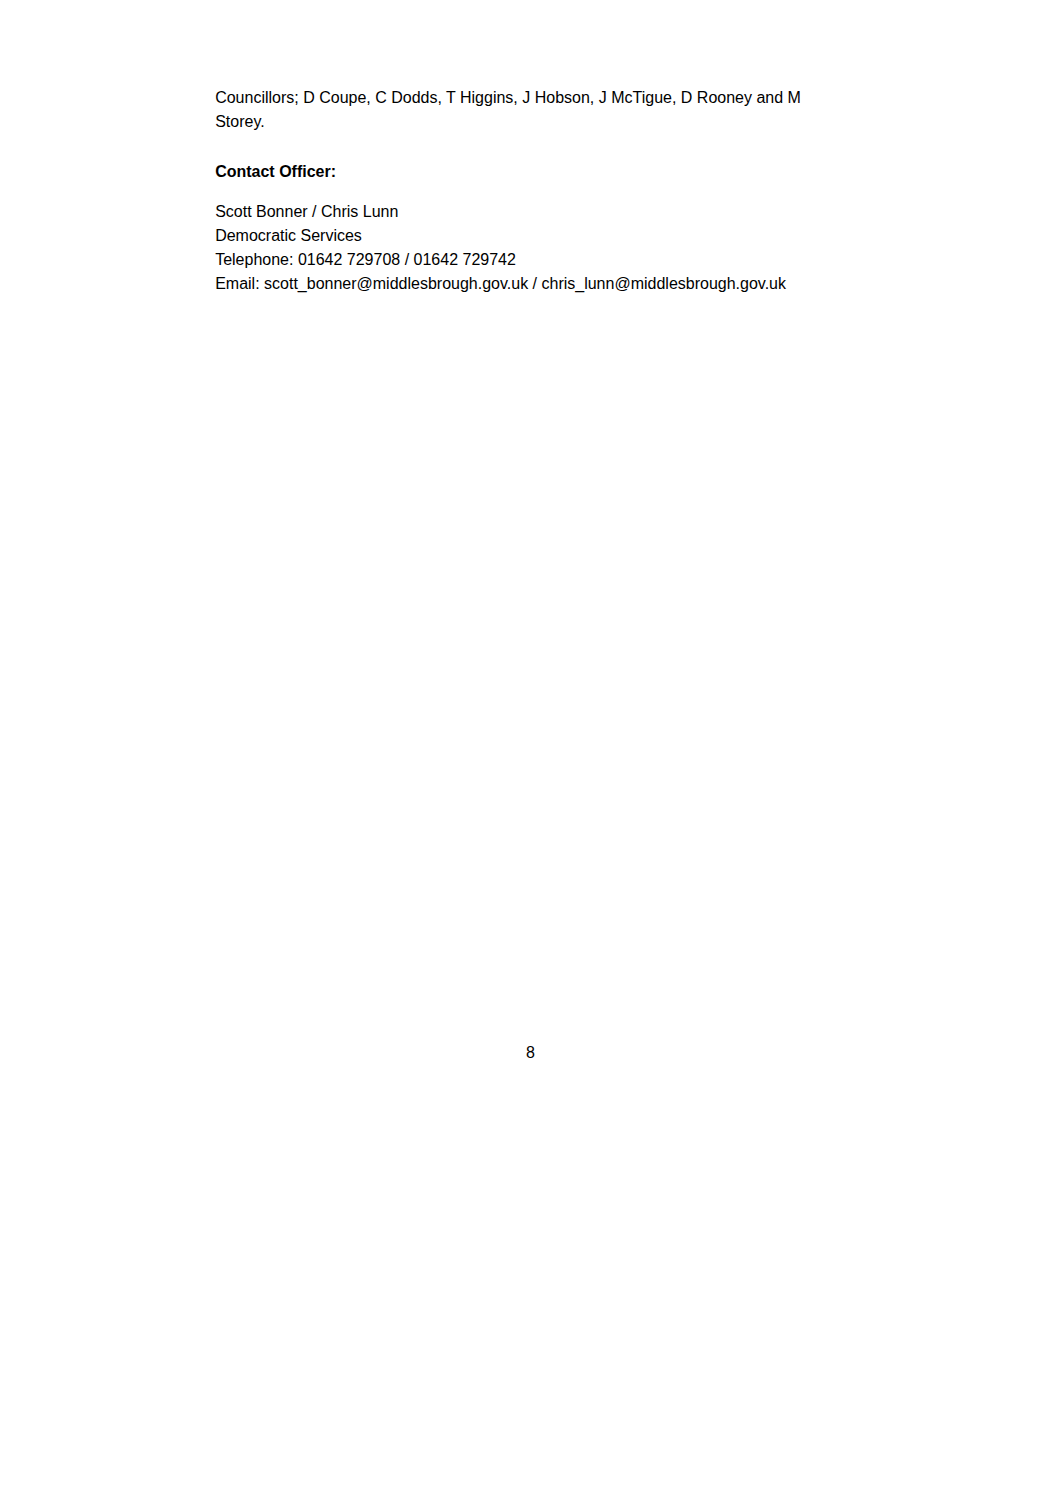Councillors; D Coupe, C Dodds, T Higgins, J Hobson, J McTigue, D Rooney and M Storey.
Contact Officer:
Scott Bonner / Chris Lunn Democratic Services Telephone: 01642 729708 / 01642 729742 Email: scott_bonner@middlesbrough.gov.uk / chris_lunn@middlesbrough.gov.uk
8